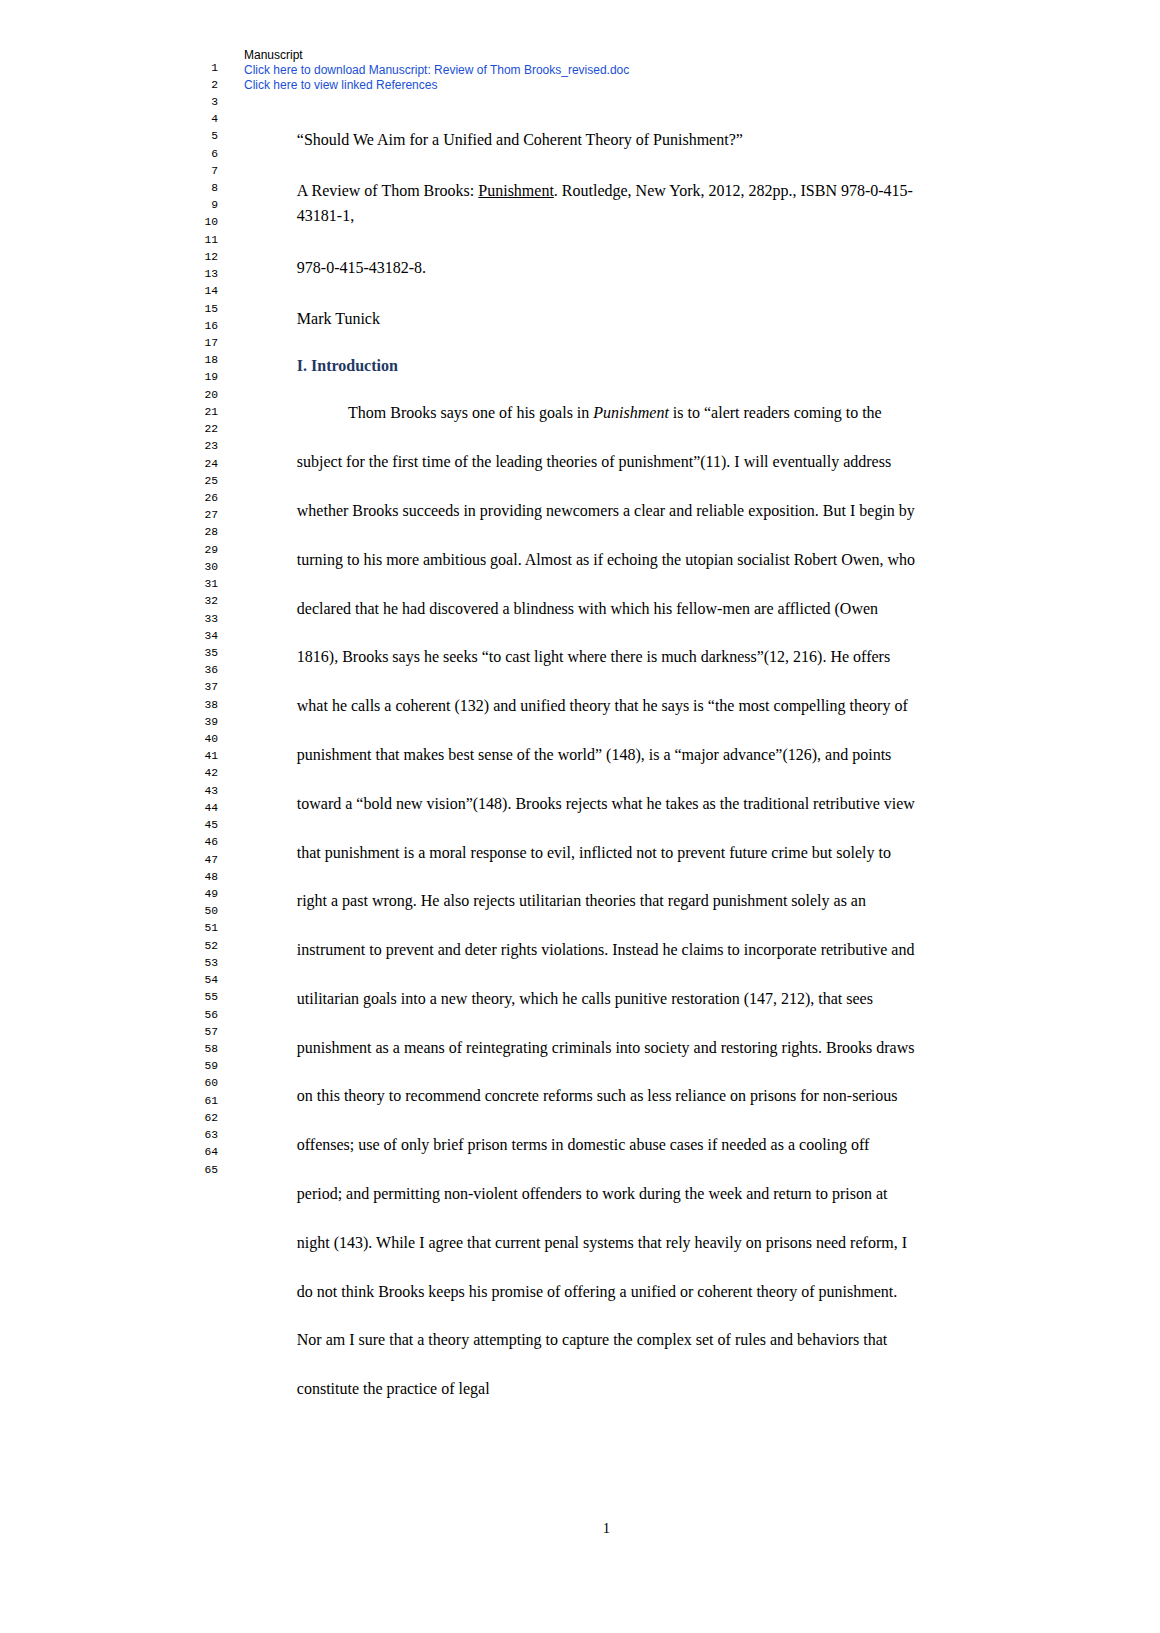1234567891011121314151617181920212223242526272829303132333435363738394041424344454647484950515253545556575859606162636465
Manuscript
Click here to download Manuscript: Review of Thom Brooks_revised.doc
Click here to view linked References
“Should We Aim for a Unified and Coherent Theory of Punishment?”
A Review of Thom Brooks: Punishment. Routledge, New York, 2012, 282pp., ISBN 978-0-415-43181-1,
978-0-415-43182-8.
Mark Tunick
I. Introduction
Thom Brooks says one of his goals in Punishment is to “alert readers coming to the subject for the first time of the leading theories of punishment”(11). I will eventually address whether Brooks succeeds in providing newcomers a clear and reliable exposition. But I begin by turning to his more ambitious goal. Almost as if echoing the utopian socialist Robert Owen, who declared that he had discovered a blindness with which his fellow-men are afflicted (Owen 1816), Brooks says he seeks “to cast light where there is much darkness”(12, 216). He offers what he calls a coherent (132) and unified theory that he says is “the most compelling theory of punishment that makes best sense of the world” (148), is a “major advance”(126), and points toward a “bold new vision”(148). Brooks rejects what he takes as the traditional retributive view that punishment is a moral response to evil, inflicted not to prevent future crime but solely to right a past wrong. He also rejects utilitarian theories that regard punishment solely as an instrument to prevent and deter rights violations. Instead he claims to incorporate retributive and utilitarian goals into a new theory, which he calls punitive restoration (147, 212), that sees punishment as a means of reintegrating criminals into society and restoring rights. Brooks draws on this theory to recommend concrete reforms such as less reliance on prisons for non-serious offenses; use of only brief prison terms in domestic abuse cases if needed as a cooling off period; and permitting non-violent offenders to work during the week and return to prison at night (143). While I agree that current penal systems that rely heavily on prisons need reform, I do not think Brooks keeps his promise of offering a unified or coherent theory of punishment. Nor am I sure that a theory attempting to capture the complex set of rules and behaviors that constitute the practice of legal
1